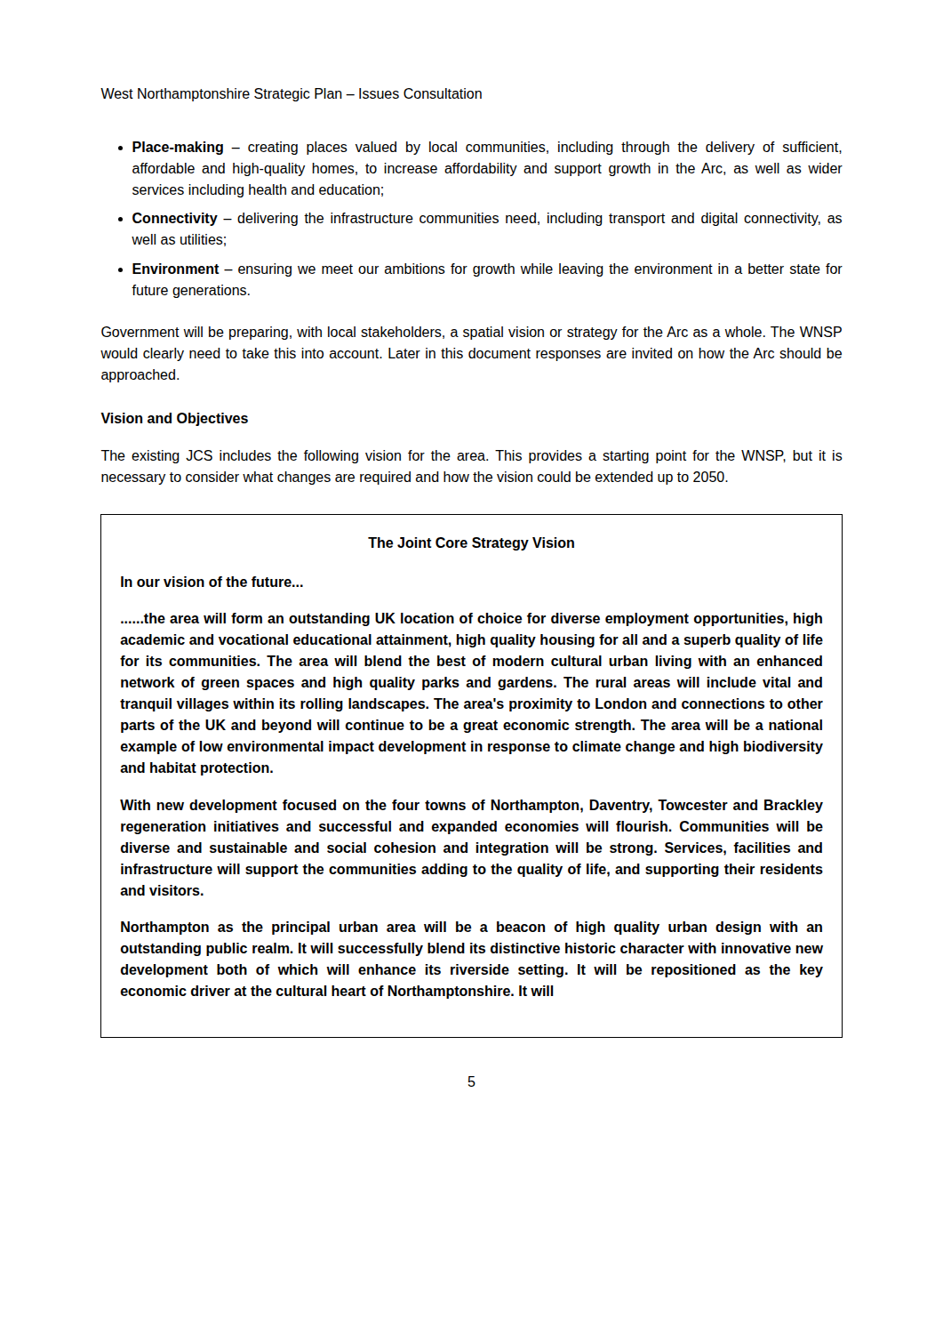West Northamptonshire Strategic Plan – Issues Consultation
Place-making – creating places valued by local communities, including through the delivery of sufficient, affordable and high-quality homes, to increase affordability and support growth in the Arc, as well as wider services including health and education;
Connectivity – delivering the infrastructure communities need, including transport and digital connectivity, as well as utilities;
Environment – ensuring we meet our ambitions for growth while leaving the environment in a better state for future generations.
Government will be preparing, with local stakeholders, a spatial vision or strategy for the Arc as a whole. The WNSP would clearly need to take this into account. Later in this document responses are invited on how the Arc should be approached.
Vision and Objectives
The existing JCS includes the following vision for the area. This provides a starting point for the WNSP, but it is necessary to consider what changes are required and how the vision could be extended up to 2050.
The Joint Core Strategy Vision
In our vision of the future...
......the area will form an outstanding UK location of choice for diverse employment opportunities, high academic and vocational educational attainment, high quality housing for all and a superb quality of life for its communities. The area will blend the best of modern cultural urban living with an enhanced network of green spaces and high quality parks and gardens. The rural areas will include vital and tranquil villages within its rolling landscapes. The area's proximity to London and connections to other parts of the UK and beyond will continue to be a great economic strength. The area will be a national example of low environmental impact development in response to climate change and high biodiversity and habitat protection.
With new development focused on the four towns of Northampton, Daventry, Towcester and Brackley regeneration initiatives and successful and expanded economies will flourish. Communities will be diverse and sustainable and social cohesion and integration will be strong. Services, facilities and infrastructure will support the communities adding to the quality of life, and supporting their residents and visitors.
Northampton as the principal urban area will be a beacon of high quality urban design with an outstanding public realm. It will successfully blend its distinctive historic character with innovative new development both of which will enhance its riverside setting. It will be repositioned as the key economic driver at the cultural heart of Northamptonshire. It will
5